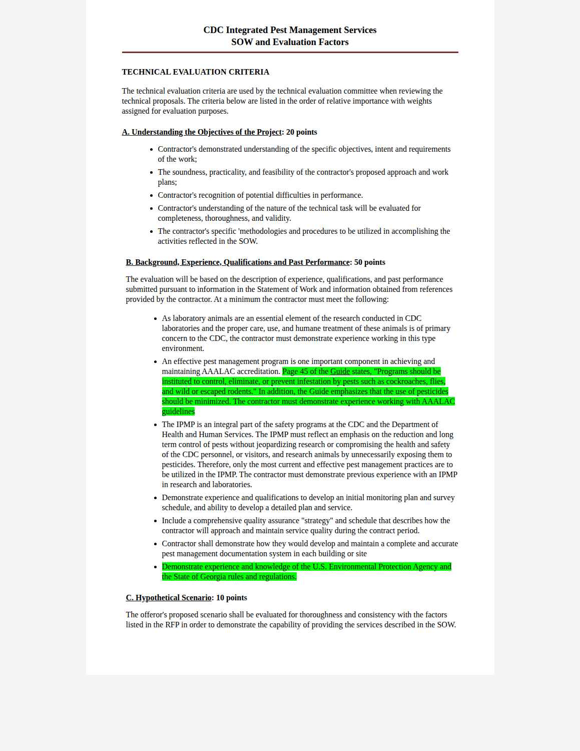CDC Integrated Pest Management Services
SOW and Evaluation Factors
TECHNICAL EVALUATION CRITERIA
The technical evaluation criteria are used by the technical evaluation committee when reviewing the technical proposals. The criteria below are listed in the order of relative importance with weights assigned for evaluation purposes.
A. Understanding the Objectives of the Project: 20 points
Contractor's demonstrated understanding of the specific objectives, intent and requirements of the work;
The soundness, practicality, and feasibility of the contractor's proposed approach and work plans;
Contractor's recognition of potential difficulties in performance.
Contractor's understanding of the nature of the technical task will be evaluated for completeness, thoroughness, and validity.
The contractor's specific 'methodologies and procedures to be utilized in accomplishing the activities reflected in the SOW.
B. Background, Experience, Qualifications and Past Performance: 50 points
The evaluation will be based on the description of experience, qualifications, and past performance submitted pursuant to information in the Statement of Work and information obtained from references provided by the contractor. At a minimum the contractor must meet the following:
As laboratory animals are an essential element of the research conducted in CDC laboratories and the proper care, use, and humane treatment of these animals is of primary concern to the CDC, the contractor must demonstrate experience working in this type environment.
An effective pest management program is one important component in achieving and maintaining AAALAC accreditation. Page 45 of the Guide states, "Programs should be instituted to control, eliminate, or prevent infestation by pests such as cockroaches, flies, and wild or escaped rodents." In addition, the Guide emphasizes that the use of pesticides should be minimized. The contractor must demonstrate experience working with AAALAC guidelines
The IPMP is an integral part of the safety programs at the CDC and the Department of Health and Human Services. The IPMP must reflect an emphasis on the reduction and long term control of pests without jeopardizing research or compromising the health and safety of the CDC personnel, or visitors, and research animals by unnecessarily exposing them to pesticides. Therefore, only the most current and effective pest management practices are to be utilized in the IPMP. The contractor must demonstrate previous experience with an IPMP in research and laboratories.
Demonstrate experience and qualifications to develop an initial monitoring plan and survey schedule, and ability to develop a detailed plan and service.
Include a comprehensive quality assurance "strategy" and schedule that describes how the contractor will approach and maintain service quality during the contract period.
Contractor shall demonstrate how they would develop and maintain a complete and accurate pest management documentation system in each building or site
Demonstrate experience and knowledge of the U.S. Environmental Protection Agency and the State of Georgia rules and regulations.
C. Hypothetical Scenario: 10 points
The offeror's proposed scenario shall be evaluated for thoroughness and consistency with the factors listed in the RFP in order to demonstrate the capability of providing the services described in the SOW.